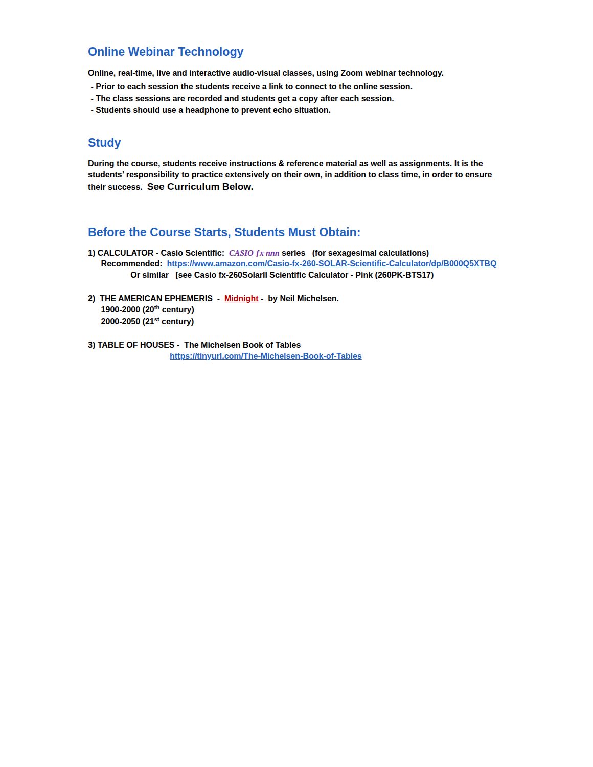Online Webinar Technology
Online, real-time, live and interactive audio-visual classes, using Zoom webinar technology.
- Prior to each session the students receive a link to connect to the online session.
- The class sessions are recorded and students get a copy after each session.
- Students should use a headphone to prevent echo situation.
Study
During the course, students receive instructions & reference material as well as assignments. It is the students’ responsibility to practice extensively on their own, in addition to class time, in order to ensure their success. See Curriculum Below.
Before the Course Starts, Students Must Obtain:
1) CALCULATOR - Casio Scientific: CASIO ƒx nnn series (for sexagesimal calculations) Recommended: https://www.amazon.com/Casio-fx-260-SOLAR-Scientific-Calculator/dp/B000Q5XTBQ Or similar [see Casio fx-260SolarII Scientific Calculator - Pink (260PK-BTS17)
2) THE AMERICAN EPHEMERIS - Midnight - by Neil Michelsen. 1900-2000 (20th century) 2000-2050 (21st century)
3) TABLE OF HOUSES - The Michelsen Book of Tables https://tinyurl.com/The-Michelsen-Book-of-Tables